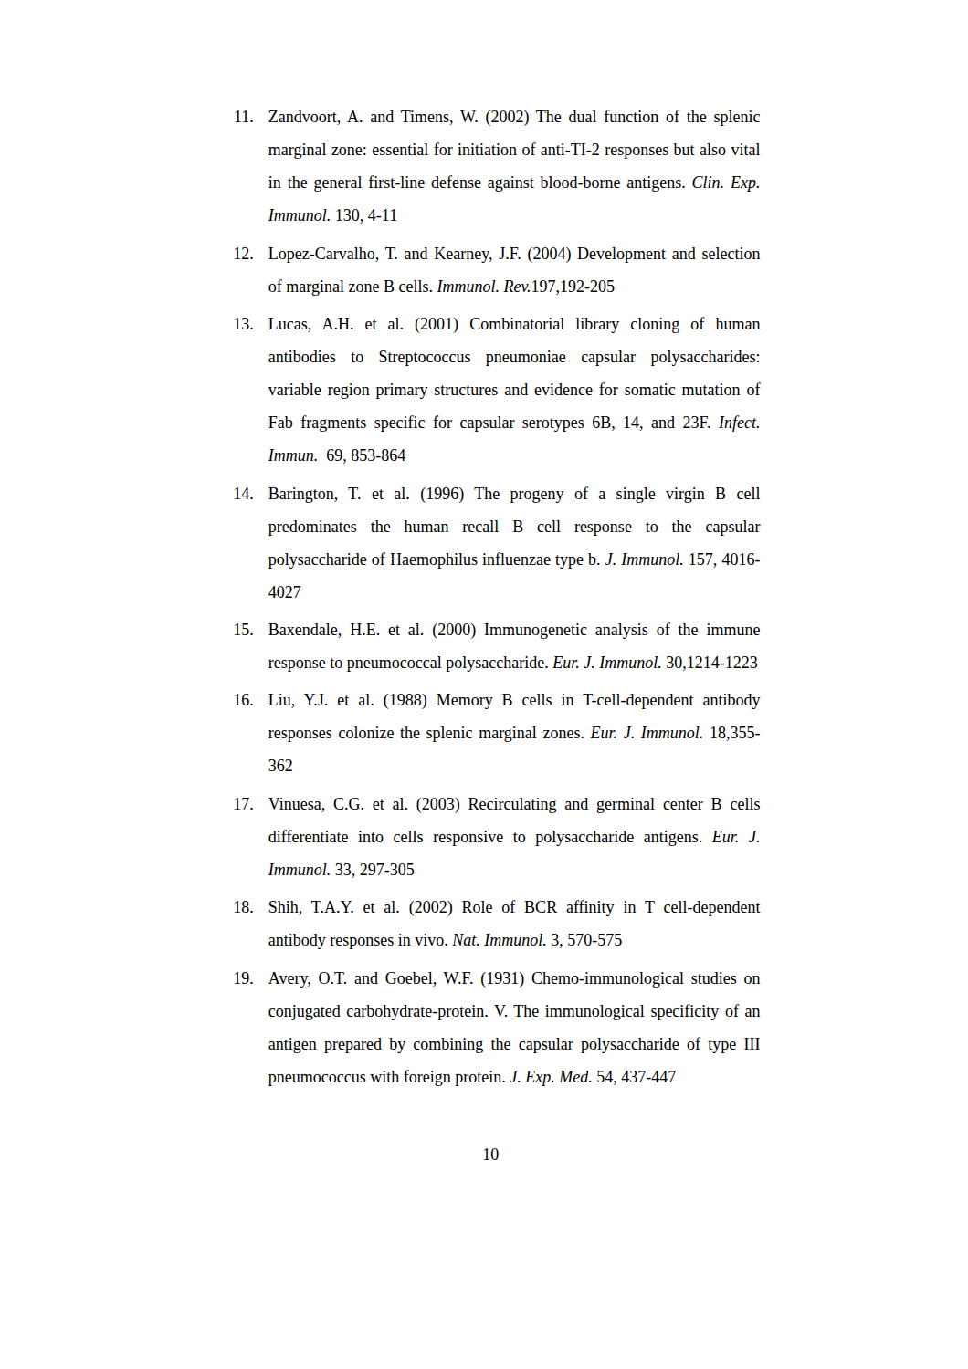Zandvoort, A. and Timens, W. (2002) The dual function of the splenic marginal zone: essential for initiation of anti-TI-2 responses but also vital in the general first-line defense against blood-borne antigens. Clin. Exp. Immunol. 130, 4-11
Lopez-Carvalho, T. and Kearney, J.F. (2004) Development and selection of marginal zone B cells. Immunol. Rev. 197,192-205
Lucas, A.H. et al. (2001) Combinatorial library cloning of human antibodies to Streptococcus pneumoniae capsular polysaccharides: variable region primary structures and evidence for somatic mutation of Fab fragments specific for capsular serotypes 6B, 14, and 23F. Infect. Immun. 69, 853-864
Barington, T. et al. (1996) The progeny of a single virgin B cell predominates the human recall B cell response to the capsular polysaccharide of Haemophilus influenzae type b. J. Immunol. 157, 4016-4027
Baxendale, H.E. et al. (2000) Immunogenetic analysis of the immune response to pneumococcal polysaccharide. Eur. J. Immunol. 30,1214-1223
Liu, Y.J. et al. (1988) Memory B cells in T-cell-dependent antibody responses colonize the splenic marginal zones. Eur. J. Immunol. 18,355-362
Vinuesa, C.G. et al. (2003) Recirculating and germinal center B cells differentiate into cells responsive to polysaccharide antigens. Eur. J. Immunol. 33, 297-305
Shih, T.A.Y. et al. (2002) Role of BCR affinity in T cell-dependent antibody responses in vivo. Nat. Immunol. 3, 570-575
Avery, O.T. and Goebel, W.F. (1931) Chemo-immunological studies on conjugated carbohydrate-protein. V. The immunological specificity of an antigen prepared by combining the capsular polysaccharide of type III pneumococcus with foreign protein. J. Exp. Med. 54, 437-447
10